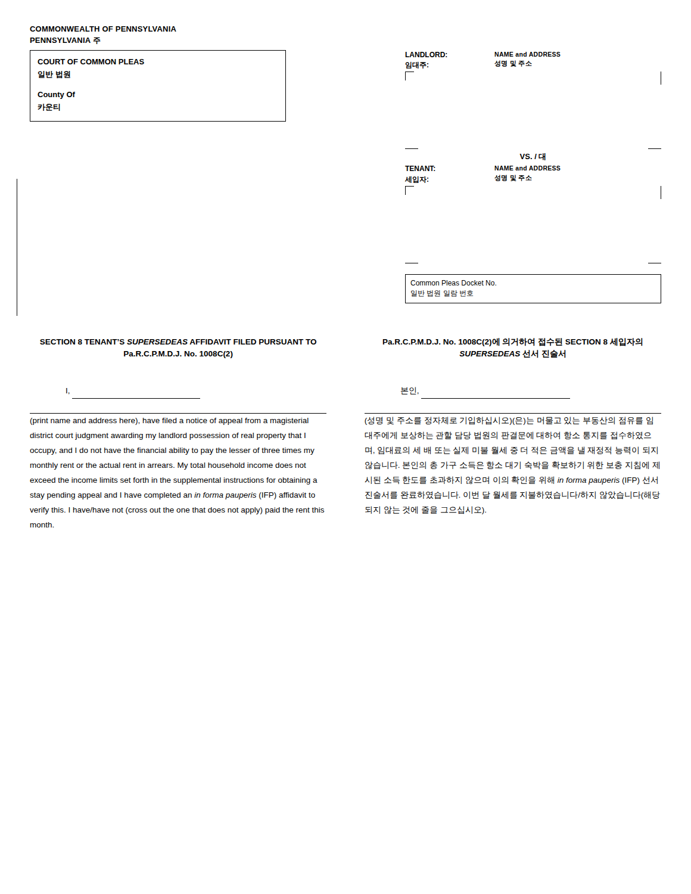COMMONWEALTH OF PENNSYLVANIA
PENNSYLVANIA 주
COURT OF COMMON PLEAS
일반 법원
County Of
카운티
LANDLORD:
임대주:
NAME and ADDRESS
성명 및 주소
VS. / 대
TENANT:
세입자:
NAME and ADDRESS
성명 및 주소
Common Pleas Docket No.
일반 법원 일람 번호
SECTION 8 TENANT’S SUPERSEDEAS AFFIDAVIT FILED PURSUANT TO Pa.R.C.P.M.D.J. No. 1008C(2)
Pa.R.C.P.M.D.J. No. 1008C(2)에 의거하여 접수된 SECTION 8 세입자의 SUPERSEDEAS 선서 진술서
I, (print name and address here), have filed a notice of appeal from a magisterial district court judgment awarding my landlord possession of real property that I occupy, and I do not have the financial ability to pay the lesser of three times my monthly rent or the actual rent in arrears. My total household income does not exceed the income limits set forth in the supplemental instructions for obtaining a stay pending appeal and I have completed an in forma pauperis (IFP) affidavit to verify this. I have/have not (cross out the one that does not apply) paid the rent this month.
본인, (성명 및 주소를 정자체로 기입하십시오)(은)는 머물고 있는 부동산의 점유를 임대주에게 보상하는 관할 담당 법원의 판결문에 대하여 항소 통지를 접수하였으며, 임대료의 세 배 또는 실제 미불 월세 중 더 적은 금액을 낼 재정적 능력이 되지 않습니다. 본인의 총 가구 소득은 항소 대기 숙박을 확보하기 위한 보충 지침에 제시된 소득 한도를 초과하지 않으며 이의 확인을 위해 in forma pauperis (IFP) 선서 진술서를 완료하였습니다. 이번 달 월세를 지불하였습니다/하지 않았습니다(해당되지 않는 것에 줄을 그으십시오).